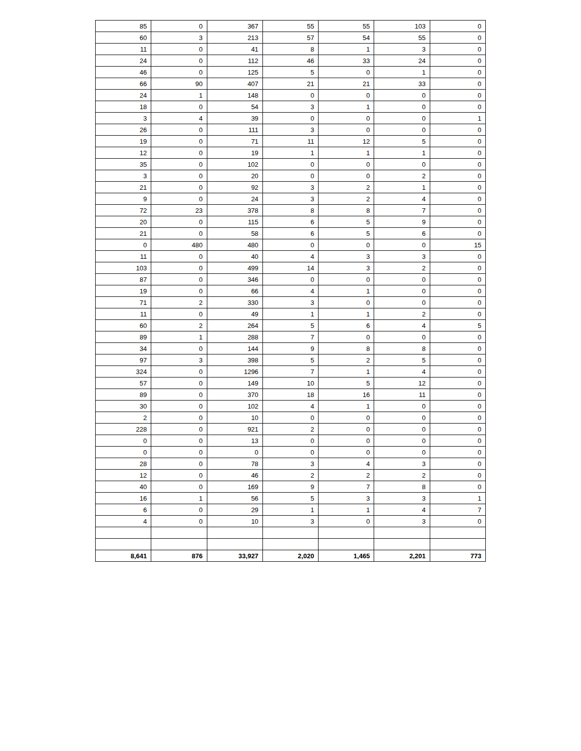| 85 | 0 | 367 | 55 | 55 | 103 | 0 |
| 60 | 3 | 213 | 57 | 54 | 55 | 0 |
| 11 | 0 | 41 | 8 | 1 | 3 | 0 |
| 24 | 0 | 112 | 46 | 33 | 24 | 0 |
| 46 | 0 | 125 | 5 | 0 | 1 | 0 |
| 66 | 90 | 407 | 21 | 21 | 33 | 0 |
| 24 | 1 | 148 | 0 | 0 | 0 | 0 |
| 18 | 0 | 54 | 3 | 1 | 0 | 0 |
| 3 | 4 | 39 | 0 | 0 | 0 | 1 |
| 26 | 0 | 111 | 3 | 0 | 0 | 0 |
| 19 | 0 | 71 | 11 | 12 | 5 | 0 |
| 12 | 0 | 19 | 1 | 1 | 1 | 0 |
| 35 | 0 | 102 | 0 | 0 | 0 | 0 |
| 3 | 0 | 20 | 0 | 0 | 2 | 0 |
| 21 | 0 | 92 | 3 | 2 | 1 | 0 |
| 9 | 0 | 24 | 3 | 2 | 4 | 0 |
| 72 | 23 | 378 | 8 | 8 | 7 | 0 |
| 20 | 0 | 115 | 6 | 5 | 9 | 0 |
| 21 | 0 | 58 | 6 | 5 | 6 | 0 |
| 0 | 480 | 480 | 0 | 0 | 0 | 15 |
| 11 | 0 | 40 | 4 | 3 | 3 | 0 |
| 103 | 0 | 499 | 14 | 3 | 2 | 0 |
| 87 | 0 | 346 | 0 | 0 | 0 | 0 |
| 19 | 0 | 66 | 4 | 1 | 0 | 0 |
| 71 | 2 | 330 | 3 | 0 | 0 | 0 |
| 11 | 0 | 49 | 1 | 1 | 2 | 0 |
| 60 | 2 | 264 | 5 | 6 | 4 | 5 |
| 89 | 1 | 288 | 7 | 0 | 0 | 0 |
| 34 | 0 | 144 | 9 | 8 | 8 | 0 |
| 97 | 3 | 398 | 5 | 2 | 5 | 0 |
| 324 | 0 | 1296 | 7 | 1 | 4 | 0 |
| 57 | 0 | 149 | 10 | 5 | 12 | 0 |
| 89 | 0 | 370 | 18 | 16 | 11 | 0 |
| 30 | 0 | 102 | 4 | 1 | 0 | 0 |
| 2 | 0 | 10 | 0 | 0 | 0 | 0 |
| 228 | 0 | 921 | 2 | 0 | 0 | 0 |
| 0 | 0 | 13 | 0 | 0 | 0 | 0 |
| 0 | 0 | 0 | 0 | 0 | 0 | 0 |
| 28 | 0 | 78 | 3 | 4 | 3 | 0 |
| 12 | 0 | 46 | 2 | 2 | 2 | 0 |
| 40 | 0 | 169 | 9 | 7 | 8 | 0 |
| 16 | 1 | 56 | 5 | 3 | 3 | 1 |
| 6 | 0 | 29 | 1 | 1 | 4 | 7 |
| 4 | 0 | 10 | 3 | 0 | 3 | 0 |
| 8,641 | 876 | 33,927 | 2,020 | 1,465 | 2,201 | 773 |